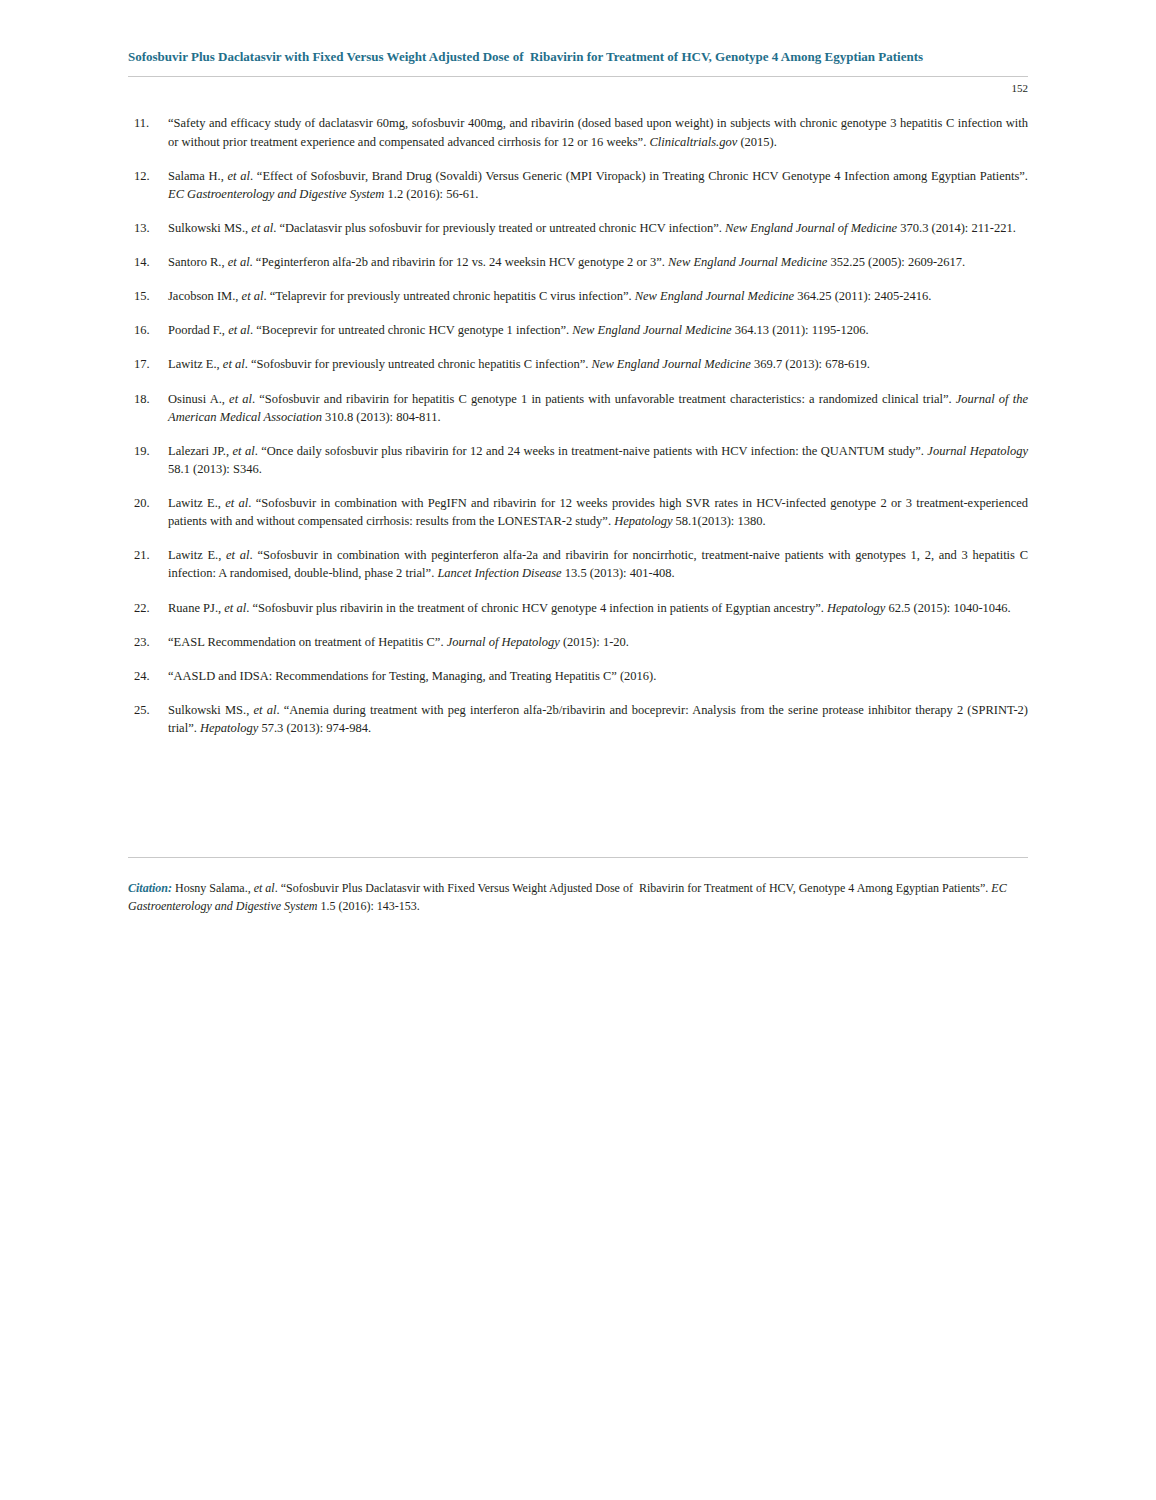Sofosbuvir Plus Daclatasvir with Fixed Versus Weight Adjusted Dose of Ribavirin for Treatment of HCV, Genotype 4 Among Egyptian Patients
152
“Safety and efficacy study of daclatasvir 60mg, sofosbuvir 400mg, and ribavirin (dosed based upon weight) in subjects with chronic genotype 3 hepatitis C infection with or without prior treatment experience and compensated advanced cirrhosis for 12 or 16 weeks”. Clinicaltrials.gov (2015).
Salama H., et al. “Effect of Sofosbuvir, Brand Drug (Sovaldi) Versus Generic (MPI Viropack) in Treating Chronic HCV Genotype 4 Infection among Egyptian Patients”. EC Gastroenterology and Digestive System 1.2 (2016): 56-61.
Sulkowski MS., et al. “Daclatasvir plus sofosbuvir for previously treated or untreated chronic HCV infection”. New England Journal of Medicine 370.3 (2014): 211-221.
Santoro R., et al. “Peginterferon alfa-2b and ribavirin for 12 vs. 24 weeksin HCV genotype 2 or 3”. New England Journal Medicine 352.25 (2005): 2609-2617.
Jacobson IM., et al. “Telaprevir for previously untreated chronic hepatitis C virus infection”. New England Journal Medicine 364.25 (2011): 2405-2416.
Poordad F., et al. “Boceprevir for untreated chronic HCV genotype 1 infection”. New England Journal Medicine 364.13 (2011): 1195-1206.
Lawitz E., et al. “Sofosbuvir for previously untreated chronic hepatitis C infection”. New England Journal Medicine 369.7 (2013): 678-619.
Osinusi A., et al. “Sofosbuvir and ribavirin for hepatitis C genotype 1 in patients with unfavorable treatment characteristics: a randomized clinical trial”. Journal of the American Medical Association 310.8 (2013): 804-811.
Lalezari JP., et al. “Once daily sofosbuvir plus ribavirin for 12 and 24 weeks in treatment-naive patients with HCV infection: the QUANTUM study”. Journal Hepatology 58.1 (2013): S346.
Lawitz E., et al. “Sofosbuvir in combination with PegIFN and ribavirin for 12 weeks provides high SVR rates in HCV-infected genotype 2 or 3 treatment-experienced patients with and without compensated cirrhosis: results from the LONESTAR-2 study”. Hepatology 58.1(2013): 1380.
Lawitz E., et al. “Sofosbuvir in combination with peginterferon alfa-2a and ribavirin for noncirrhotic, treatment-naive patients with genotypes 1, 2, and 3 hepatitis C infection: A randomised, double-blind, phase 2 trial”. Lancet Infection Disease 13.5 (2013): 401-408.
Ruane PJ., et al. “Sofosbuvir plus ribavirin in the treatment of chronic HCV genotype 4 infection in patients of Egyptian ancestry”. Hepatology 62.5 (2015): 1040-1046.
“EASL Recommendation on treatment of Hepatitis C”. Journal of Hepatology (2015): 1-20.
“AASLD and IDSA: Recommendations for Testing, Managing, and Treating Hepatitis C” (2016).
Sulkowski MS., et al. “Anemia during treatment with peg interferon alfa-2b/ribavirin and boceprevir: Analysis from the serine protease inhibitor therapy 2 (SPRINT-2) trial”. Hepatology 57.3 (2013): 974-984.
Citation: Hosny Salama., et al. “Sofosbuvir Plus Daclatasvir with Fixed Versus Weight Adjusted Dose of Ribavirin for Treatment of HCV, Genotype 4 Among Egyptian Patients”. EC Gastroenterology and Digestive System 1.5 (2016): 143-153.